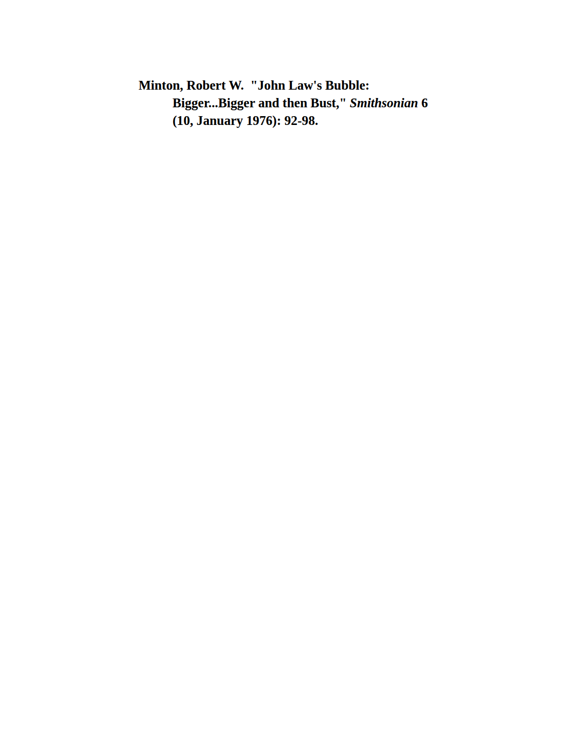Minton, Robert W. "John Law's Bubble: Bigger...Bigger and then Bust," Smithsonian 6 (10, January 1976): 92-98.